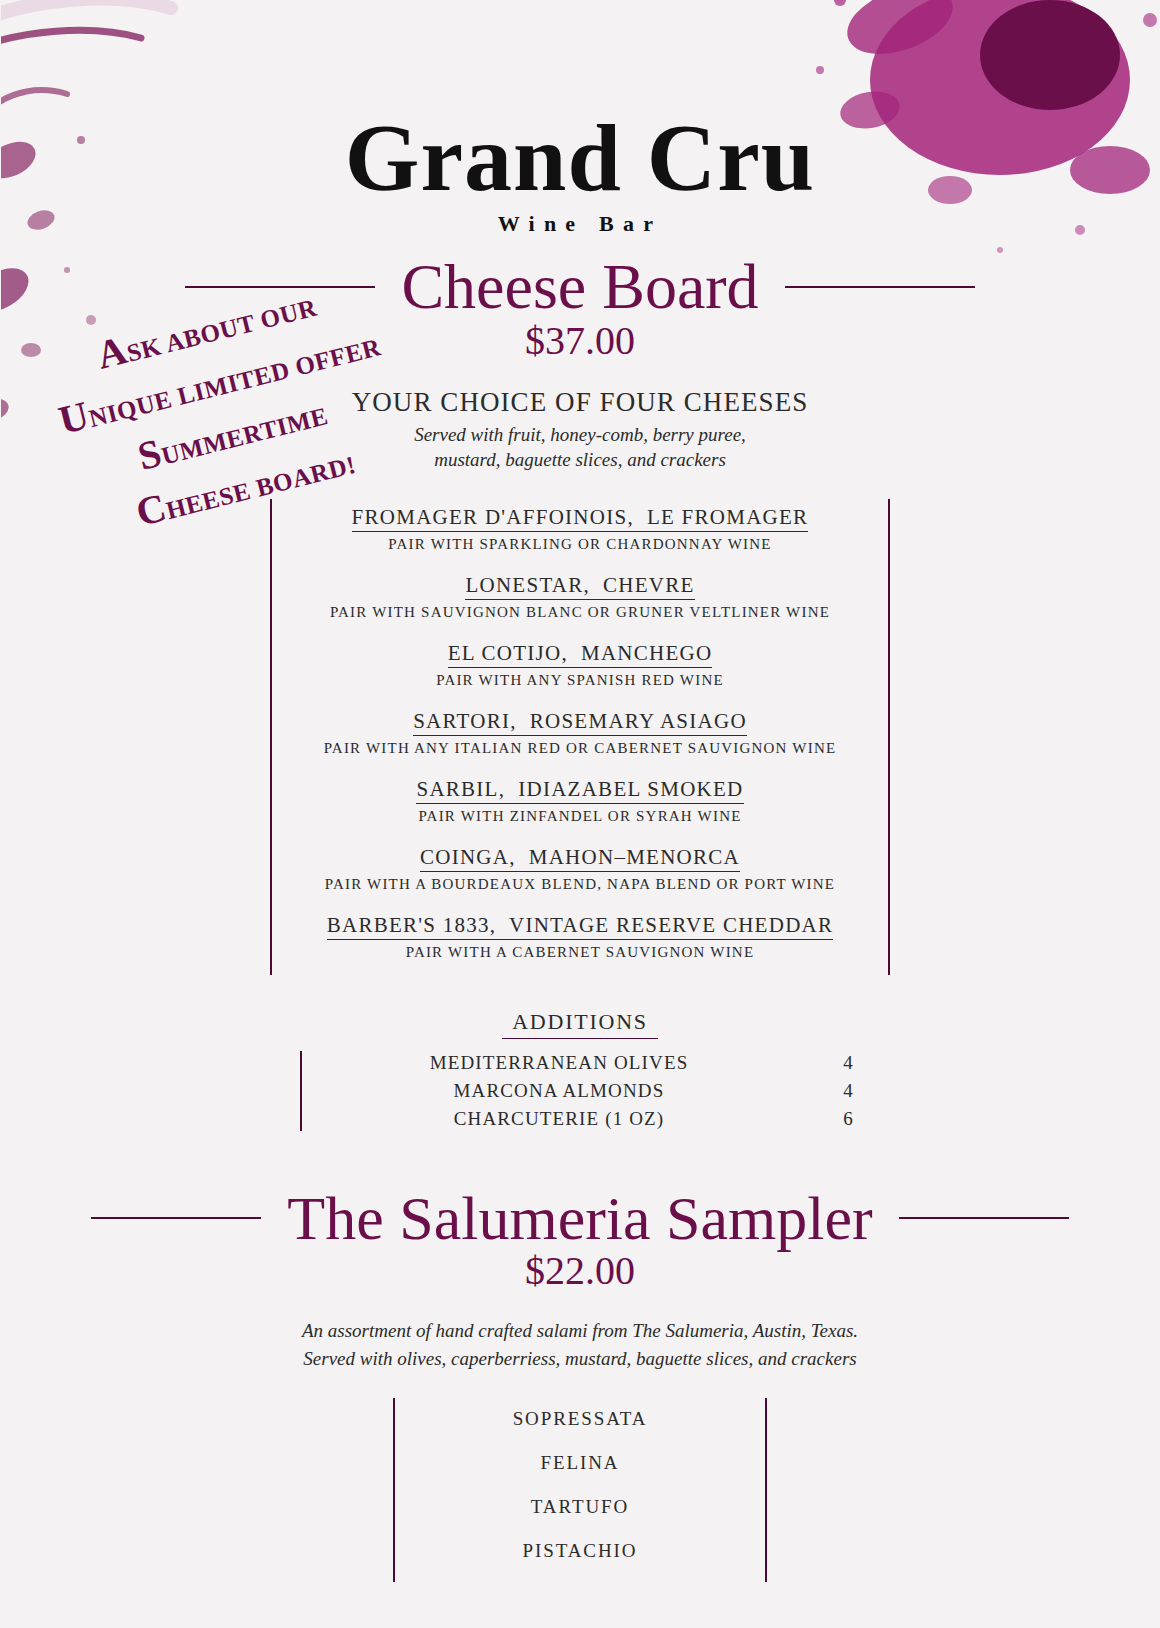ASK ABOUT OUR
UNIQUE LIMITED OFFER
SUMMERTIME
CHEESE BOARD!
Grand Cru
Wine Bar
Cheese Board
$37.00
Your choice of four cheeses
Served with fruit, honey-comb, berry puree,
mustard, baguette slices, and crackers
Fromager d'Affoinois, Le Fromager Pair with sparkling or Chardonnay wine
Lonestar, Chevre Pair with Sauvignon Blanc or Gruner Veltliner wine
El Cotijo, Manchego Pair with any Spanish red wine
Sartori, Rosemary Asiago Pair with any Italian red or Cabernet Sauvignon wine
Sarbil, Idiazabel Smoked Pair with Zinfandel or Syrah wine
Coinga, Mahon–Menorca Pair with a Bourdeaux blend, Napa blend or Port wine
Barber's 1833, Vintage Reserve Cheddar Pair with a Cabernet Sauvignon wine
Additions
| Mediterranean Olives | 4 |
| Marcona Almonds | 4 |
| Charcuterie (1 oz) | 6 |
The Salumeria Sampler
$22.00
An assortment of hand crafted salami from The Salumeria, Austin, Texas.
Served with olives, caperberriess, mustard, baguette slices, and crackers
Sopressata
Felina
Tartufo
Pistachio